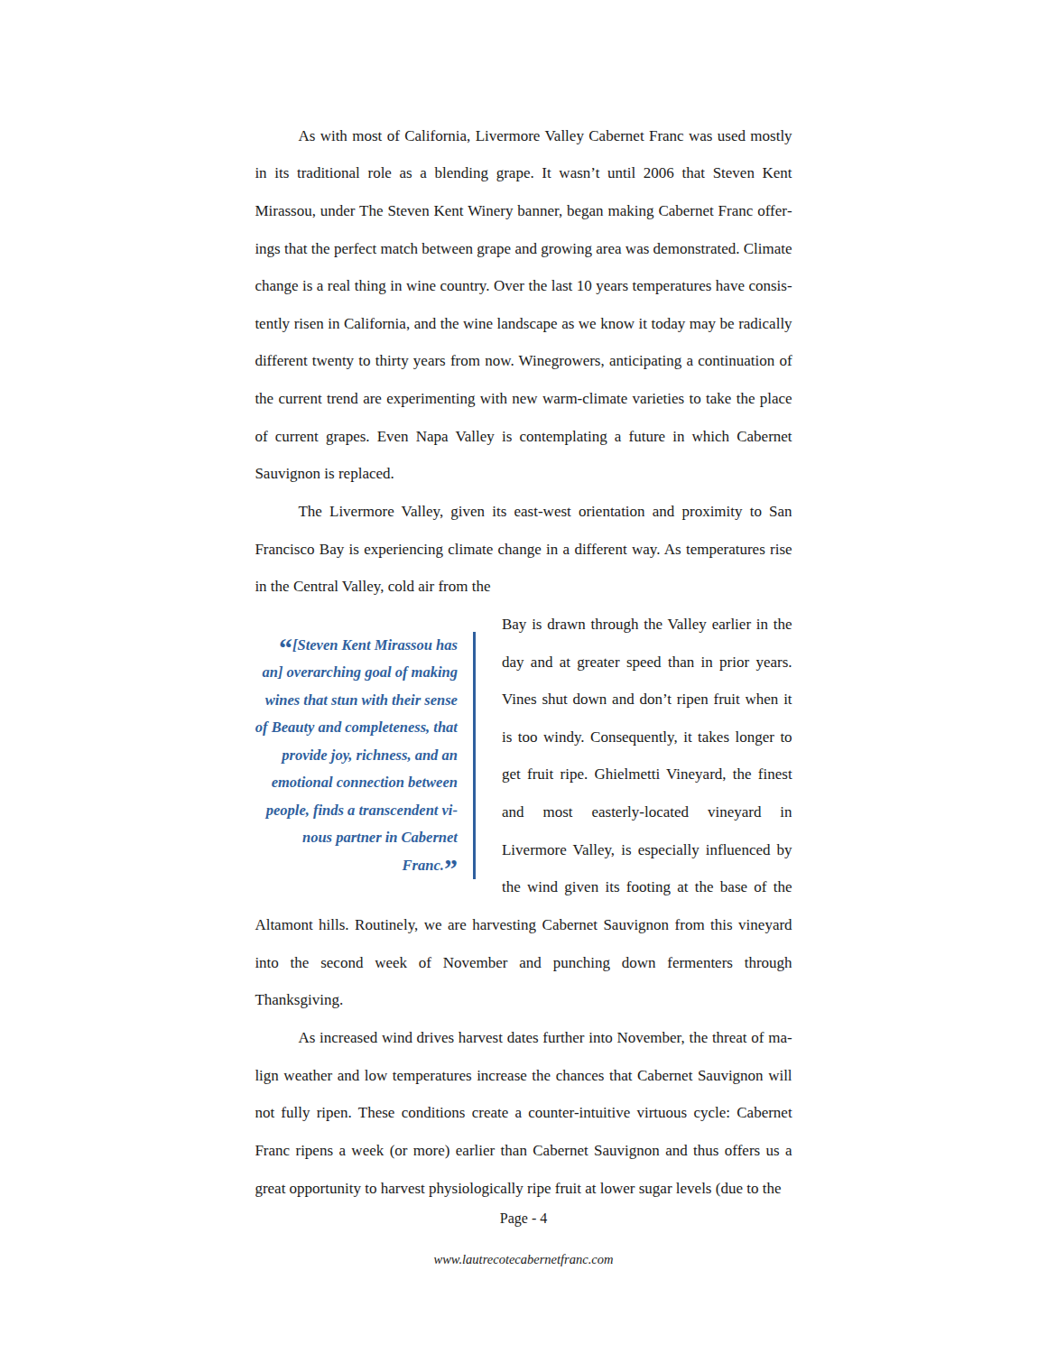As with most of California, Livermore Valley Cabernet Franc was used mostly in its traditional role as a blending grape. It wasn’t until 2006 that Steven Kent Mirassou, under The Steven Kent Winery banner, began making Cabernet Franc offerings that the perfect match between grape and growing area was demonstrated. Climate change is a real thing in wine country. Over the last 10 years temperatures have consistently risen in California, and the wine landscape as we know it today may be radically different twenty to thirty years from now. Winegrowers, anticipating a continuation of the current trend are experimenting with new warm-climate varieties to take the place of current grapes. Even Napa Valley is contemplating a future in which Cabernet Sauvignon is replaced.
The Livermore Valley, given its east-west orientation and proximity to San Francisco Bay is experiencing climate change in a different way. As temperatures rise in the Central Valley, cold air from the
“[Steven Kent Mirassou has an] overarching goal of making wines that stun with their sense of Beauty and completeness, that provide joy, richness, and an emotional connection between people, finds a transcendent vinous partner in Cabernet Franc.”
Bay is drawn through the Valley earlier in the day and at greater speed than in prior years. Vines shut down and don’t ripen fruit when it is too windy. Consequently, it takes longer to get fruit ripe. Ghielmetti Vineyard, the finest and most easterly-located vineyard in Livermore Valley, is especially influenced by the wind given its footing at the base of the Altamont hills. Routinely, we are harvesting Cabernet Sauvignon from this vineyard into the second week of November and punching down fermenters through Thanksgiving.
As increased wind drives harvest dates further into November, the threat of malign weather and low temperatures increase the chances that Cabernet Sauvignon will not fully ripen. These conditions create a counter-intuitive virtuous cycle: Cabernet Franc ripens a week (or more) earlier than Cabernet Sauvignon and thus offers us a great opportunity to harvest physiologically ripe fruit at lower sugar levels (due to the
Page - 4
www.lautrecotecabernetfranc.com